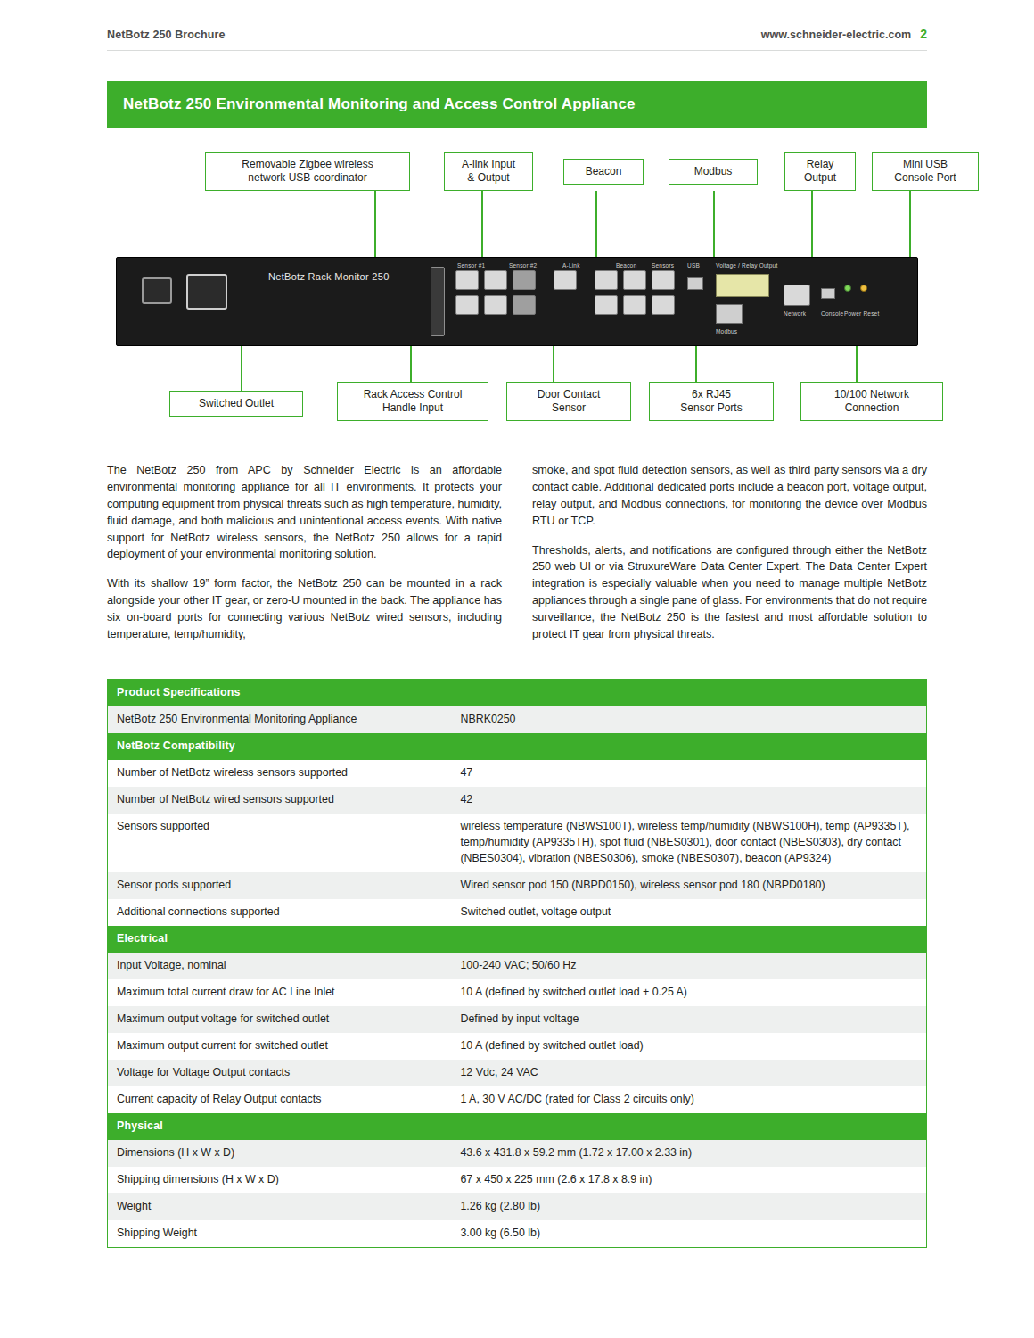NetBotz 250 Brochure
www.schneider-electric.com 2
NetBotz 250 Environmental Monitoring and Access Control Appliance
Removable Zigbee wireless
network USB coordinator
A-link Input
& Output
Beacon
Modbus
Relay
Output
Mini USB
Console Port
NetBotz Rack Monitor 250
Sensor #1
Sensor #2
A-Link
Beacon
Sensors
USB
Voltage / Relay Output
Modbus
Network
Console
Power Reset
Switched Outlet
Rack Access Control
Handle Input
Door Contact
Sensor
6x RJ45
Sensor Ports
10/100 Network
Connection
The NetBotz 250 from APC by Schneider Electric is an affordable environmental monitoring appliance for all IT environments. It protects your computing equipment from physical threats such as high temperature, humidity, fluid damage, and both malicious and unintentional access events. With native support for NetBotz wireless sensors, the NetBotz 250 allows for a rapid deployment of your environmental monitoring solution.
With its shallow 19” form factor, the NetBotz 250 can be mounted in a rack alongside your other IT gear, or zero-U mounted in the back. The appliance has six on-board ports for connecting various NetBotz wired sensors, including temperature, temp/humidity,
smoke, and spot fluid detection sensors, as well as third party sensors via a dry contact cable. Additional dedicated ports include a beacon port, voltage output, relay output, and Modbus connections, for monitoring the device over Modbus RTU or TCP.
Thresholds, alerts, and notifications are configured through either the NetBotz 250 web UI or via StruxureWare Data Center Expert. The Data Center Expert integration is especially valuable when you need to manage multiple NetBotz appliances through a single pane of glass. For environments that do not require surveillance, the NetBotz 250 is the fastest and most affordable solution to protect IT gear from physical threats.
| Product Specifications |
| --- |
| NetBotz 250 Environmental Monitoring Appliance | NBRK0250 |
| NetBotz Compatibility |
| Number of NetBotz wireless sensors supported | 47 |
| Number of NetBotz wired sensors supported | 42 |
| Sensors supported | wireless temperature (NBWS100T), wireless temp/humidity (NBWS100H), temp (AP9335T), temp/humidity (AP9335TH), spot fluid (NBES0301), door contact (NBES0303), dry contact (NBES0304), vibration (NBES0306), smoke (NBES0307), beacon (AP9324) |
| Sensor pods supported | Wired sensor pod 150 (NBPD0150), wireless sensor pod 180 (NBPD0180) |
| Additional connections supported | Switched outlet, voltage output |
| Electrical |
| Input Voltage, nominal | 100-240 VAC; 50/60 Hz |
| Maximum total current draw for AC Line Inlet | 10 A (defined by switched outlet load + 0.25 A) |
| Maximum output voltage for switched outlet | Defined by input voltage |
| Maximum output current for switched outlet | 10 A (defined by switched outlet load) |
| Voltage for Voltage Output contacts | 12 Vdc, 24 VAC |
| Current capacity of Relay Output contacts | 1 A, 30 V AC/DC (rated for Class 2 circuits only) |
| Physical |
| Dimensions (H x W x D) | 43.6 x 431.8 x 59.2 mm (1.72 x 17.00 x 2.33 in) |
| Shipping dimensions (H x W x D) | 67 x 450 x 225 mm (2.6 x 17.8 x 8.9 in) |
| Weight | 1.26 kg (2.80 lb) |
| Shipping Weight | 3.00 kg (6.50 lb) |